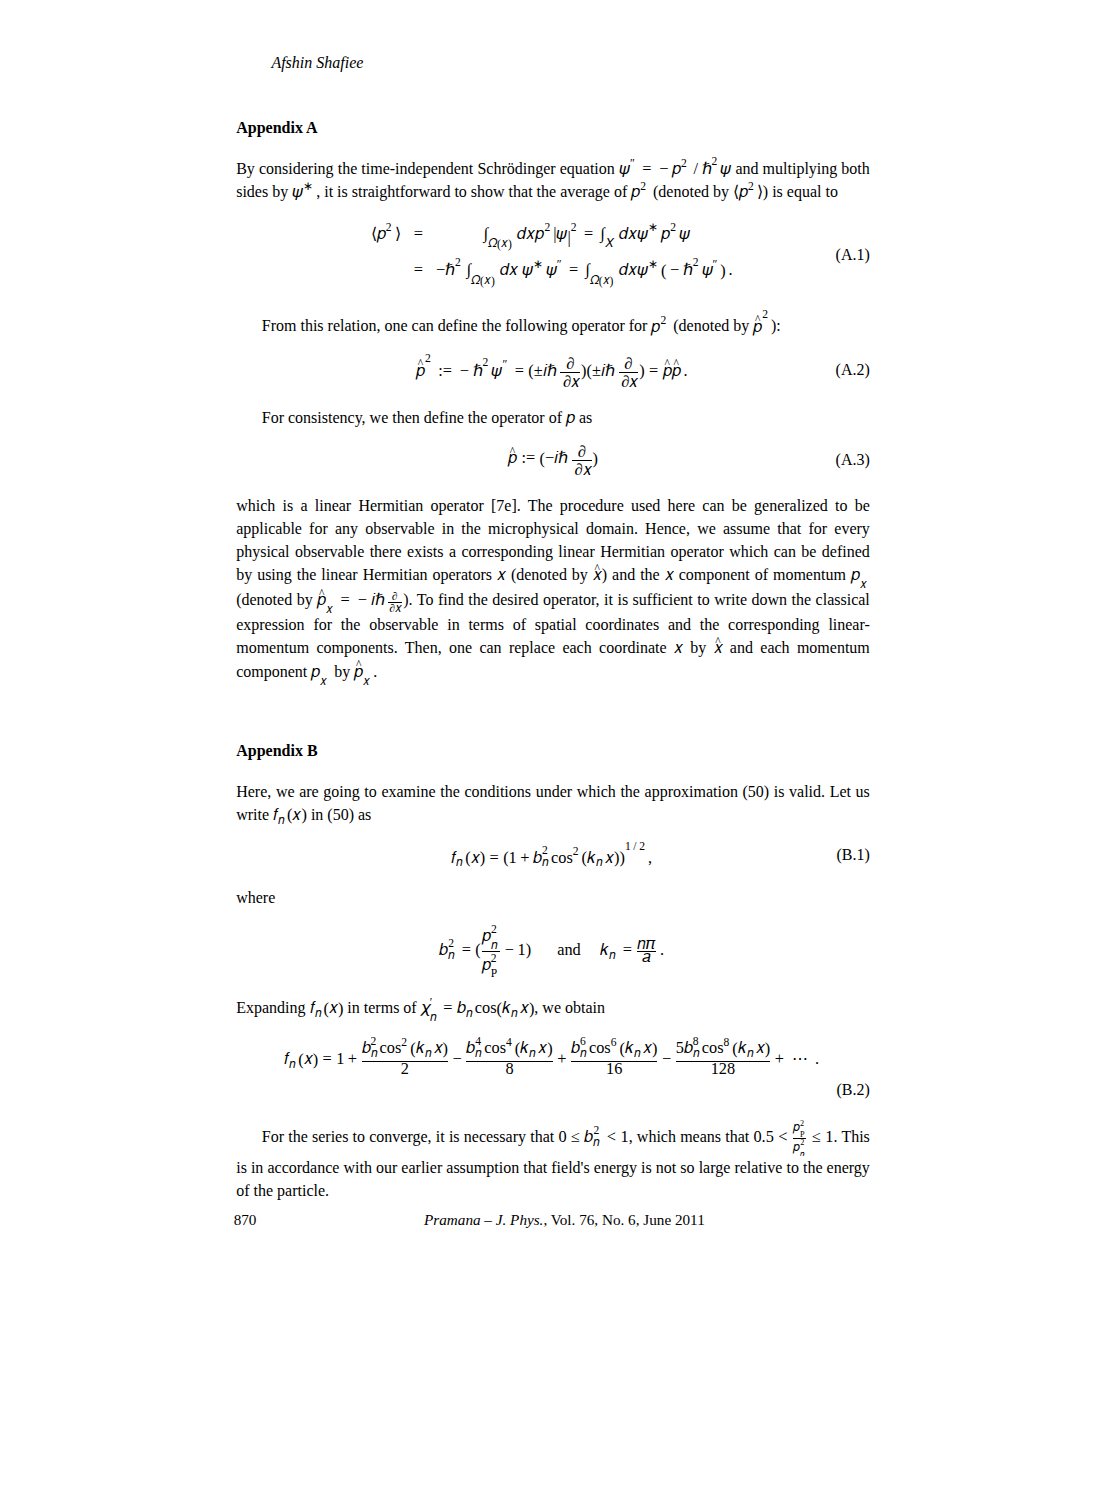Afshin Shafiee
Appendix A
By considering the time-independent Schrödinger equation ψ″=−p2/ℏ2ψ and multiplying both sides by ψ∗, it is straightforward to show that the average of p2 (denoted by ⟨p2⟩) is equal to
⟨p2⟩ = ∫Ω(x) dx p2 |ψ|2 = ∫X dx ψ∗ p2 ψ = −ℏ2 ∫Ω(x) dx ψ∗ ψ″ = ∫Ω(x) dx ψ∗ (−ℏ2ψ″) .
(A.1)
From this relation, one can define the following operator for p2 (denoted by p^2):
p^2 := −ℏ2ψ″ = ( ±iℏ∂∂x ) ( ±iℏ∂∂x ) = p^ p^ .
(A.2)
For consistency, we then define the operator of p as
p^ := ( −iℏ∂∂x )
(A.3)
which is a linear Hermitian operator [7e]. The procedure used here can be generalized to be applicable for any observable in the microphysical domain. Hence, we assume that for every physical observable there exists a corresponding linear Hermitian operator which can be defined by using the linear Hermitian operators x (denoted by x^) and the x component of momentum px (denoted by p^x=−iℏ∂∂x). To find the desired operator, it is sufficient to write down the classical expression for the observable in terms of spatial coordinates and the corresponding linear-momentum components. Then, one can replace each coordinate x by x^ and each momentum component px by p^x.
Appendix B
Here, we are going to examine the conditions under which the approximation (50) is valid. Let us write fn(x) in (50) as
fn(x) = ( 1+ bn2 cos2 (knx) ) 1/2 ,
(B.1)
where
bn2 = ( pn2 pP2 −1 ) and kn = nπa .
Expanding fn(x) in terms of χn′=bncos(knx), we obtain
fn(x) = 1+ bn2cos2(knx) 2 − bn4cos4(knx) 8 + bn6cos6(knx) 16 − 5bn8cos8(knx) 128 +⋯.
(B.2)
For the series to converge, it is necessary that 0≤bn2<1, which means that 0.5<pP2pn2≤1. This is in accordance with our earlier assumption that field's energy is not so large relative to the energy of the particle.
870
Pramana – J. Phys., Vol. 76, No. 6, June 2011